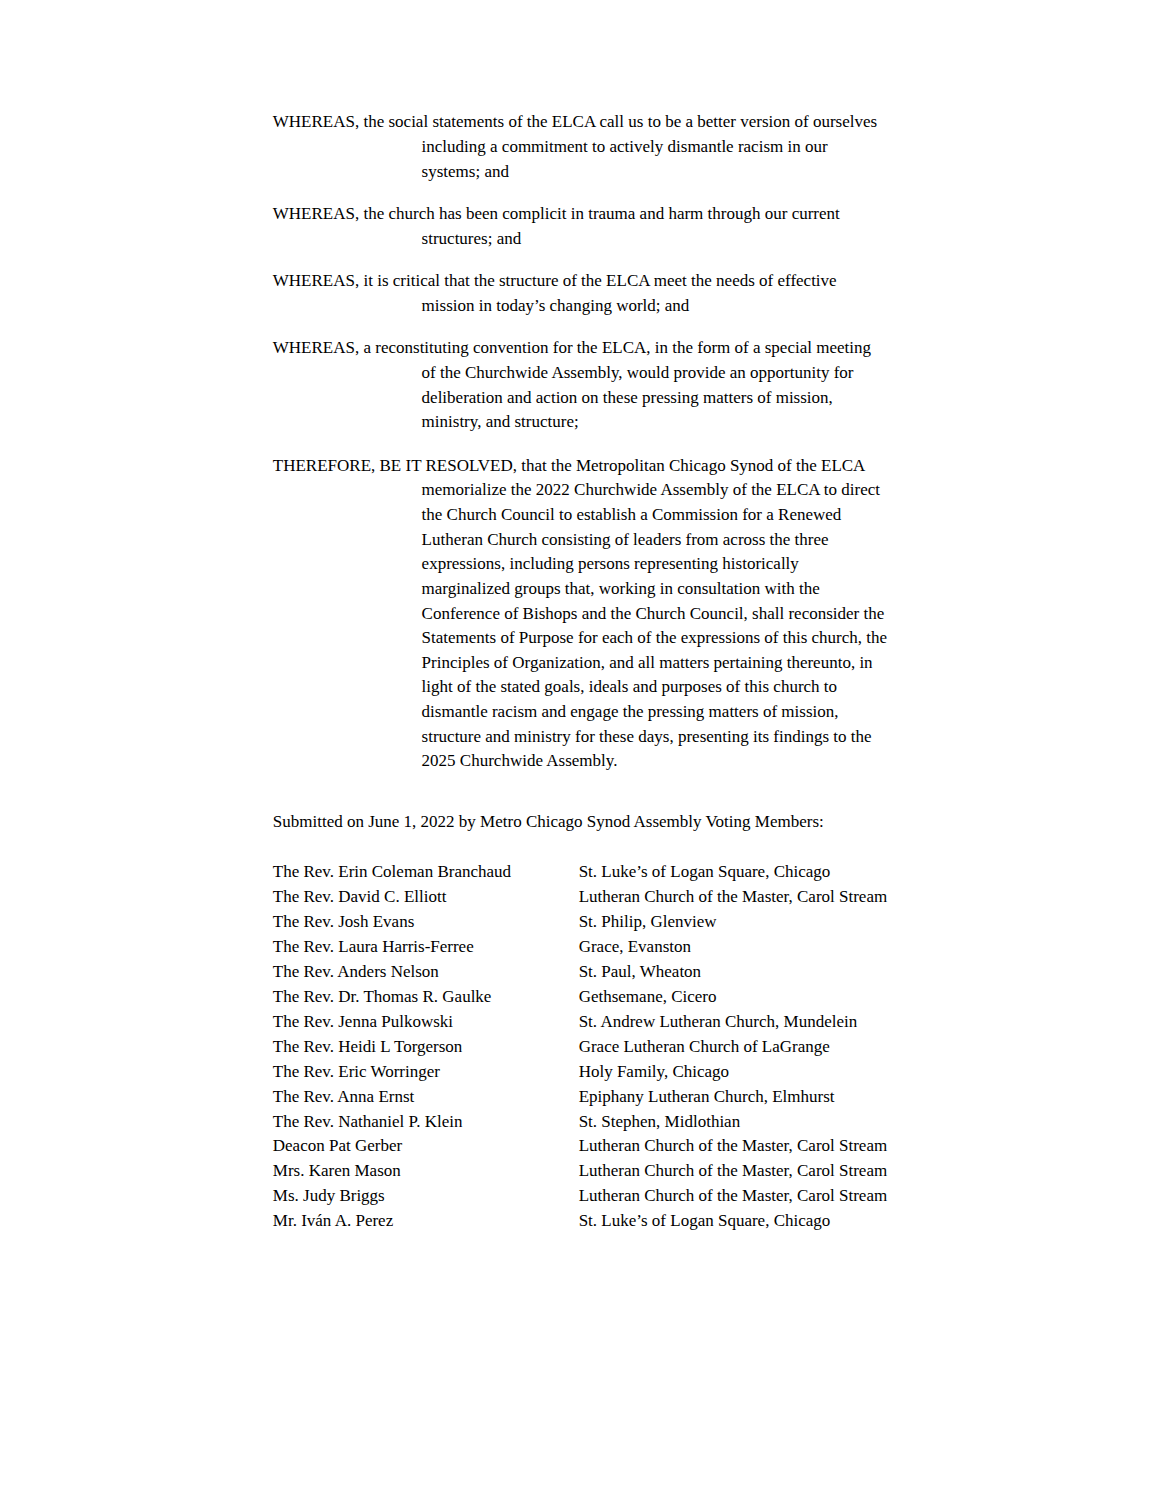Whereas, the social statements of the ELCA call us to be a better version of ourselves including a commitment to actively dismantle racism in our systems; and
Whereas, the church has been complicit in trauma and harm through our current structures; and
Whereas, it is critical that the structure of the ELCA meet the needs of effective mission in today’s changing world; and
Whereas, a reconstituting convention for the ELCA, in the form of a special meeting of the Churchwide Assembly, would provide an opportunity for deliberation and action on these pressing matters of mission, ministry, and structure;
Therefore, be it resolved, that the Metropolitan Chicago Synod of the ELCA memorialize the 2022 Churchwide Assembly of the ELCA to direct the Church Council to establish a Commission for a Renewed Lutheran Church consisting of leaders from across the three expressions, including persons representing historically marginalized groups that, working in consultation with the Conference of Bishops and the Church Council, shall reconsider the Statements of Purpose for each of the expressions of this church, the Principles of Organization, and all matters pertaining thereunto, in light of the stated goals, ideals and purposes of this church to dismantle racism and engage the pressing matters of mission, structure and ministry for these days, presenting its findings to the 2025 Churchwide Assembly.
Submitted on June 1, 2022 by Metro Chicago Synod Assembly Voting Members:
| The Rev. Erin Coleman Branchaud | St. Luke’s of Logan Square, Chicago |
| The Rev. David C. Elliott | Lutheran Church of the Master, Carol Stream |
| The Rev. Josh Evans | St. Philip, Glenview |
| The Rev. Laura Harris-Ferree | Grace, Evanston |
| The Rev. Anders Nelson | St. Paul, Wheaton |
| The Rev. Dr. Thomas R. Gaulke | Gethsemane, Cicero |
| The Rev. Jenna Pulkowski | St. Andrew Lutheran Church, Mundelein |
| The Rev. Heidi L Torgerson | Grace Lutheran Church of LaGrange |
| The Rev. Eric Worringer | Holy Family, Chicago |
| The Rev. Anna Ernst | Epiphany Lutheran Church, Elmhurst |
| The Rev. Nathaniel P. Klein | St. Stephen, Midlothian |
| Deacon Pat Gerber | Lutheran Church of the Master, Carol Stream |
| Mrs. Karen Mason | Lutheran Church of the Master, Carol Stream |
| Ms. Judy Briggs | Lutheran Church of the Master, Carol Stream |
| Mr. Iván A. Perez | St. Luke’s of Logan Square, Chicago |